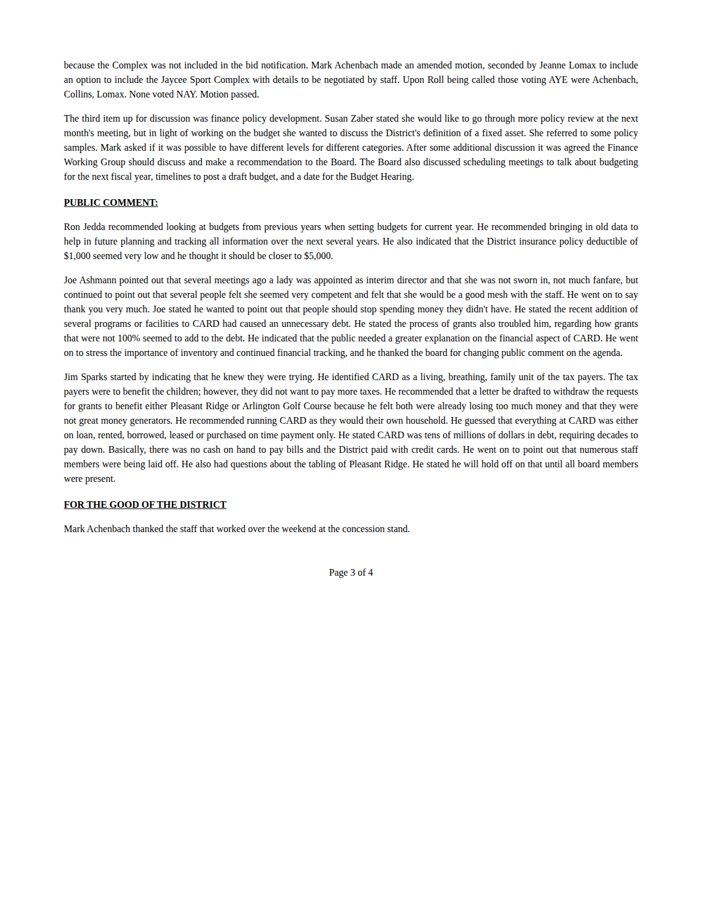because the Complex was not included in the bid notification. Mark Achenbach made an amended motion, seconded by Jeanne Lomax to include an option to include the Jaycee Sport Complex with details to be negotiated by staff. Upon Roll being called those voting AYE were Achenbach, Collins, Lomax. None voted NAY. Motion passed.
The third item up for discussion was finance policy development. Susan Zaber stated she would like to go through more policy review at the next month's meeting, but in light of working on the budget she wanted to discuss the District's definition of a fixed asset. She referred to some policy samples. Mark asked if it was possible to have different levels for different categories. After some additional discussion it was agreed the Finance Working Group should discuss and make a recommendation to the Board. The Board also discussed scheduling meetings to talk about budgeting for the next fiscal year, timelines to post a draft budget, and a date for the Budget Hearing.
PUBLIC COMMENT:
Ron Jedda recommended looking at budgets from previous years when setting budgets for current year. He recommended bringing in old data to help in future planning and tracking all information over the next several years. He also indicated that the District insurance policy deductible of $1,000 seemed very low and he thought it should be closer to $5,000.
Joe Ashmann pointed out that several meetings ago a lady was appointed as interim director and that she was not sworn in, not much fanfare, but continued to point out that several people felt she seemed very competent and felt that she would be a good mesh with the staff. He went on to say thank you very much. Joe stated he wanted to point out that people should stop spending money they didn't have. He stated the recent addition of several programs or facilities to CARD had caused an unnecessary debt. He stated the process of grants also troubled him, regarding how grants that were not 100% seemed to add to the debt. He indicated that the public needed a greater explanation on the financial aspect of CARD. He went on to stress the importance of inventory and continued financial tracking, and he thanked the board for changing public comment on the agenda.
Jim Sparks started by indicating that he knew they were trying. He identified CARD as a living, breathing, family unit of the tax payers. The tax payers were to benefit the children; however, they did not want to pay more taxes. He recommended that a letter be drafted to withdraw the requests for grants to benefit either Pleasant Ridge or Arlington Golf Course because he felt both were already losing too much money and that they were not great money generators. He recommended running CARD as they would their own household. He guessed that everything at CARD was either on loan, rented, borrowed, leased or purchased on time payment only. He stated CARD was tens of millions of dollars in debt, requiring decades to pay down. Basically, there was no cash on hand to pay bills and the District paid with credit cards. He went on to point out that numerous staff members were being laid off. He also had questions about the tabling of Pleasant Ridge. He stated he will hold off on that until all board members were present.
FOR THE GOOD OF THE DISTRICT
Mark Achenbach thanked the staff that worked over the weekend at the concession stand.
Page 3 of 4